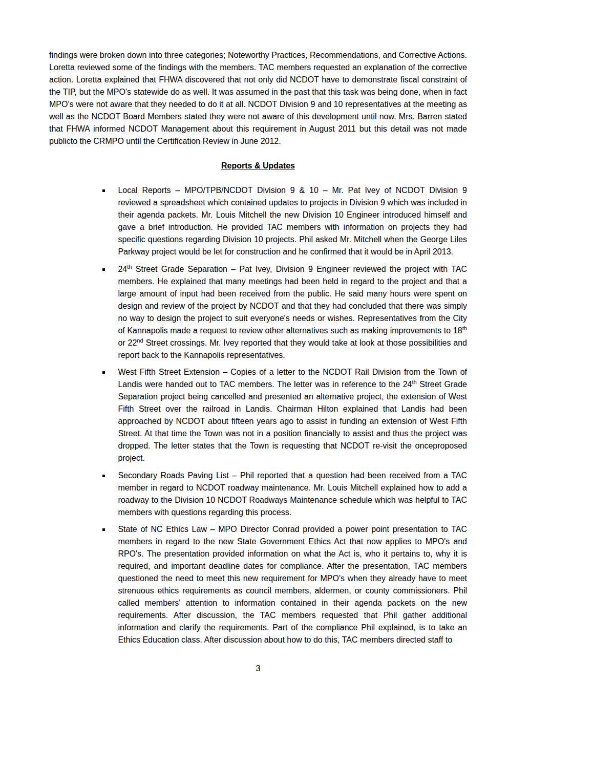findings were broken down into three categories; Noteworthy Practices, Recommendations, and Corrective Actions. Loretta reviewed some of the findings with the members. TAC members requested an explanation of the corrective action. Loretta explained that FHWA discovered that not only did NCDOT have to demonstrate fiscal constraint of the TIP, but the MPO's statewide do as well. It was assumed in the past that this task was being done, when in fact MPO's were not aware that they needed to do it at all. NCDOT Division 9 and 10 representatives at the meeting as well as the NCDOT Board Members stated they were not aware of this development until now. Mrs. Barren stated that FHWA informed NCDOT Management about this requirement in August 2011 but this detail was not made publicto the CRMPO until the Certification Review in June 2012.
Reports & Updates
Local Reports – MPO/TPB/NCDOT Division 9 & 10 – Mr. Pat Ivey of NCDOT Division 9 reviewed a spreadsheet which contained updates to projects in Division 9 which was included in their agenda packets. Mr. Louis Mitchell the new Division 10 Engineer introduced himself and gave a brief introduction. He provided TAC members with information on projects they had specific questions regarding Division 10 projects. Phil asked Mr. Mitchell when the George Liles Parkway project would be let for construction and he confirmed that it would be in April 2013.
24th Street Grade Separation – Pat Ivey, Division 9 Engineer reviewed the project with TAC members. He explained that many meetings had been held in regard to the project and that a large amount of input had been received from the public. He said many hours were spent on design and review of the project by NCDOT and that they had concluded that there was simply no way to design the project to suit everyone's needs or wishes. Representatives from the City of Kannapolis made a request to review other alternatives such as making improvements to 18th or 22nd Street crossings. Mr. Ivey reported that they would take at look at those possibilities and report back to the Kannapolis representatives.
West Fifth Street Extension – Copies of a letter to the NCDOT Rail Division from the Town of Landis were handed out to TAC members. The letter was in reference to the 24th Street Grade Separation project being cancelled and presented an alternative project, the extension of West Fifth Street over the railroad in Landis. Chairman Hilton explained that Landis had been approached by NCDOT about fifteen years ago to assist in funding an extension of West Fifth Street. At that time the Town was not in a position financially to assist and thus the project was dropped. The letter states that the Town is requesting that NCDOT re-visit the onceproposed project.
Secondary Roads Paving List – Phil reported that a question had been received from a TAC member in regard to NCDOT roadway maintenance. Mr. Louis Mitchell explained how to add a roadway to the Division 10 NCDOT Roadways Maintenance schedule which was helpful to TAC members with questions regarding this process.
State of NC Ethics Law – MPO Director Conrad provided a power point presentation to TAC members in regard to the new State Government Ethics Act that now applies to MPO's and RPO's. The presentation provided information on what the Act is, who it pertains to, why it is required, and important deadline dates for compliance. After the presentation, TAC members questioned the need to meet this new requirement for MPO's when they already have to meet strenuous ethics requirements as council members, aldermen, or county commissioners. Phil called members' attention to information contained in their agenda packets on the new requirements. After discussion, the TAC members requested that Phil gather additional information and clarify the requirements. Part of the compliance Phil explained, is to take an Ethics Education class. After discussion about how to do this, TAC members directed staff to
3